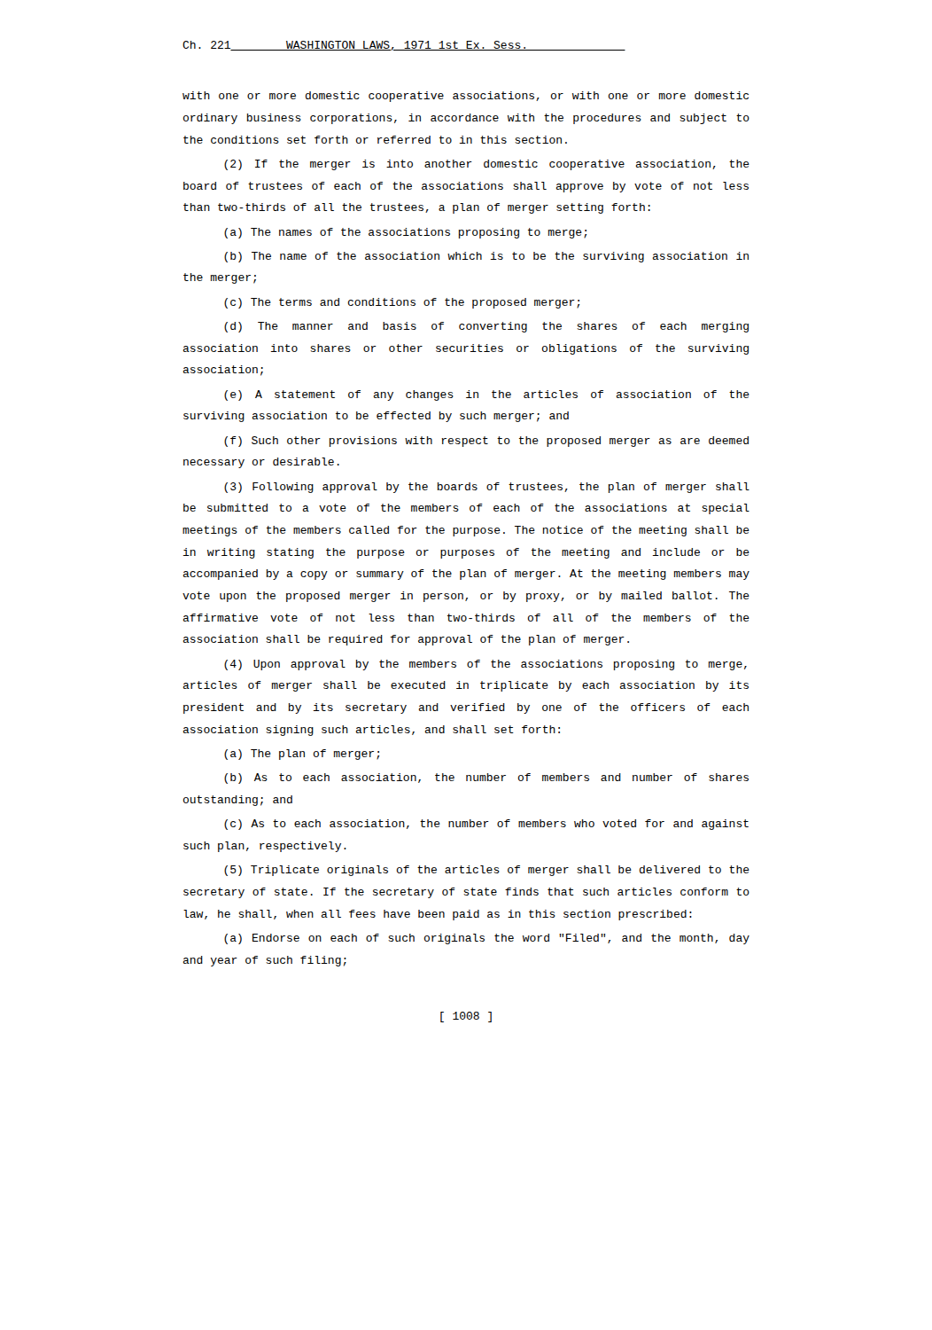Ch. 221________WASHINGTON LAWS, 1971 1st Ex. Sess.______________
with one or more domestic cooperative associations, or with one or more domestic ordinary business corporations, in accordance with the procedures and subject to the conditions set forth or referred to in this section.
(2) If the merger is into another domestic cooperative association, the board of trustees of each of the associations shall approve by vote of not less than two-thirds of all the trustees, a plan of merger setting forth:
(a) The names of the associations proposing to merge;
(b) The name of the association which is to be the surviving association in the merger;
(c) The terms and conditions of the proposed merger;
(d) The manner and basis of converting the shares of each merging association into shares or other securities or obligations of the surviving association;
(e) A statement of any changes in the articles of association of the surviving association to be effected by such merger; and
(f) Such other provisions with respect to the proposed merger as are deemed necessary or desirable.
(3) Following approval by the boards of trustees, the plan of merger shall be submitted to a vote of the members of each of the associations at special meetings of the members called for the purpose. The notice of the meeting shall be in writing stating the purpose or purposes of the meeting and include or be accompanied by a copy or summary of the plan of merger. At the meeting members may vote upon the proposed merger in person, or by proxy, or by mailed ballot. The affirmative vote of not less than two-thirds of all of the members of the association shall be required for approval of the plan of merger.
(4) Upon approval by the members of the associations proposing to merge, articles of merger shall be executed in triplicate by each association by its president and by its secretary and verified by one of the officers of each association signing such articles, and shall set forth:
(a) The plan of merger;
(b) As to each association, the number of members and number of shares outstanding; and
(c) As to each association, the number of members who voted for and against such plan, respectively.
(5) Triplicate originals of the articles of merger shall be delivered to the secretary of state. If the secretary of state finds that such articles conform to law, he shall, when all fees have been paid as in this section prescribed:
(a) Endorse on each of such originals the word "Filed", and the month, day and year of such filing;
[ 1008 ]